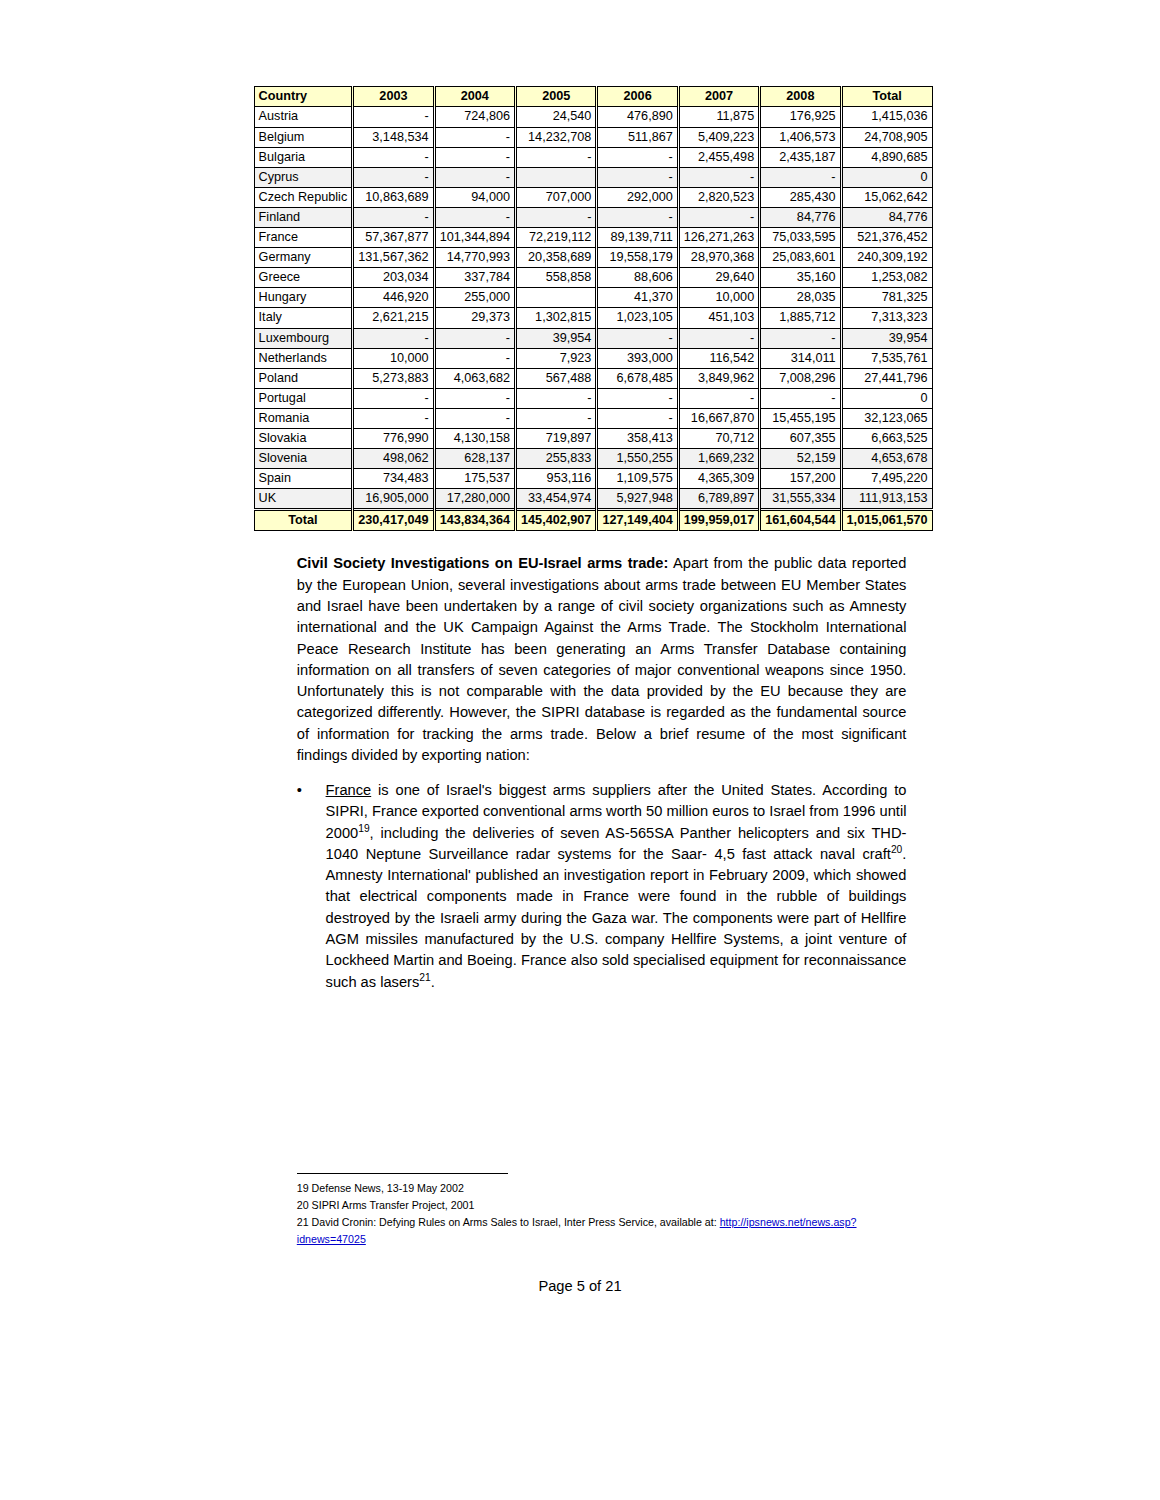| Country | 2003 | 2004 | 2005 | 2006 | 2007 | 2008 | Total |
| --- | --- | --- | --- | --- | --- | --- | --- |
| Austria | - | 724,806 | 24,540 | 476,890 | 11,875 | 176,925 | 1,415,036 |
| Belgium | 3,148,534 | - | 14,232,708 | 511,867 | 5,409,223 | 1,406,573 | 24,708,905 |
| Bulgaria | - | - | - | - | 2,455,498 | 2,435,187 | 4,890,685 |
| Cyprus | - | - | | - | - | - | 0 |
| Czech Republic | 10,863,689 | 94,000 | 707,000 | 292,000 | 2,820,523 | 285,430 | 15,062,642 |
| Finland | - | - | - | - | - | 84,776 | 84,776 |
| France | 57,367,877 | 101,344,894 | 72,219,112 | 89,139,711 | 126,271,263 | 75,033,595 | 521,376,452 |
| Germany | 131,567,362 | 14,770,993 | 20,358,689 | 19,558,179 | 28,970,368 | 25,083,601 | 240,309,192 |
| Greece | 203,034 | 337,784 | 558,858 | 88,606 | 29,640 | 35,160 | 1,253,082 |
| Hungary | 446,920 | 255,000 | | 41,370 | 10,000 | 28,035 | 781,325 |
| Italy | 2,621,215 | 29,373 | 1,302,815 | 1,023,105 | 451,103 | 1,885,712 | 7,313,323 |
| Luxembourg | - | - | 39,954 | - | - | - | 39,954 |
| Netherlands | 10,000 | - | 7,923 | 393,000 | 116,542 | 314,011 | 7,535,761 |
| Poland | 5,273,883 | 4,063,682 | 567,488 | 6,678,485 | 3,849,962 | 7,008,296 | 27,441,796 |
| Portugal | - | - | - | - | - | - | 0 |
| Romania | - | - | - | - | 16,667,870 | 15,455,195 | 32,123,065 |
| Slovakia | 776,990 | 4,130,158 | 719,897 | 358,413 | 70,712 | 607,355 | 6,663,525 |
| Slovenia | 498,062 | 628,137 | 255,833 | 1,550,255 | 1,669,232 | 52,159 | 4,653,678 |
| Spain | 734,483 | 175,537 | 953,116 | 1,109,575 | 4,365,309 | 157,200 | 7,495,220 |
| UK | 16,905,000 | 17,280,000 | 33,454,974 | 5,927,948 | 6,789,897 | 31,555,334 | 111,913,153 |
| Total | 230,417,049 | 143,834,364 | 145,402,907 | 127,149,404 | 199,959,017 | 161,604,544 | 1,015,061,570 |
Civil Society Investigations on EU-Israel arms trade: Apart from the public data reported by the European Union, several investigations about arms trade between EU Member States and Israel have been undertaken by a range of civil society organizations such as Amnesty international and the UK Campaign Against the Arms Trade. The Stockholm International Peace Research Institute has been generating an Arms Transfer Database containing information on all transfers of seven categories of major conventional weapons since 1950. Unfortunately this is not comparable with the data provided by the EU because they are categorized differently. However, the SIPRI database is regarded as the fundamental source of information for tracking the arms trade. Below a brief resume of the most significant findings divided by exporting nation:
France is one of Israel's biggest arms suppliers after the United States. According to SIPRI, France exported conventional arms worth 50 million euros to Israel from 1996 until 200019, including the deliveries of seven AS-565SA Panther helicopters and six THD-1040 Neptune Surveillance radar systems for the Saar- 4,5 fast attack naval craft20. Amnesty International' published an investigation report in February 2009, which showed that electrical components made in France were found in the rubble of buildings destroyed by the Israeli army during the Gaza war. The components were part of Hellfire AGM missiles manufactured by the U.S. company Hellfire Systems, a joint venture of Lockheed Martin and Boeing. France also sold specialised equipment for reconnaissance such as lasers21.
19 Defense News, 13-19 May 2002
20 SIPRI Arms Transfer Project, 2001
21 David Cronin: Defying Rules on Arms Sales to Israel, Inter Press Service, available at: http://ipsnews.net/news.asp?idnews=47025
Page 5 of 21